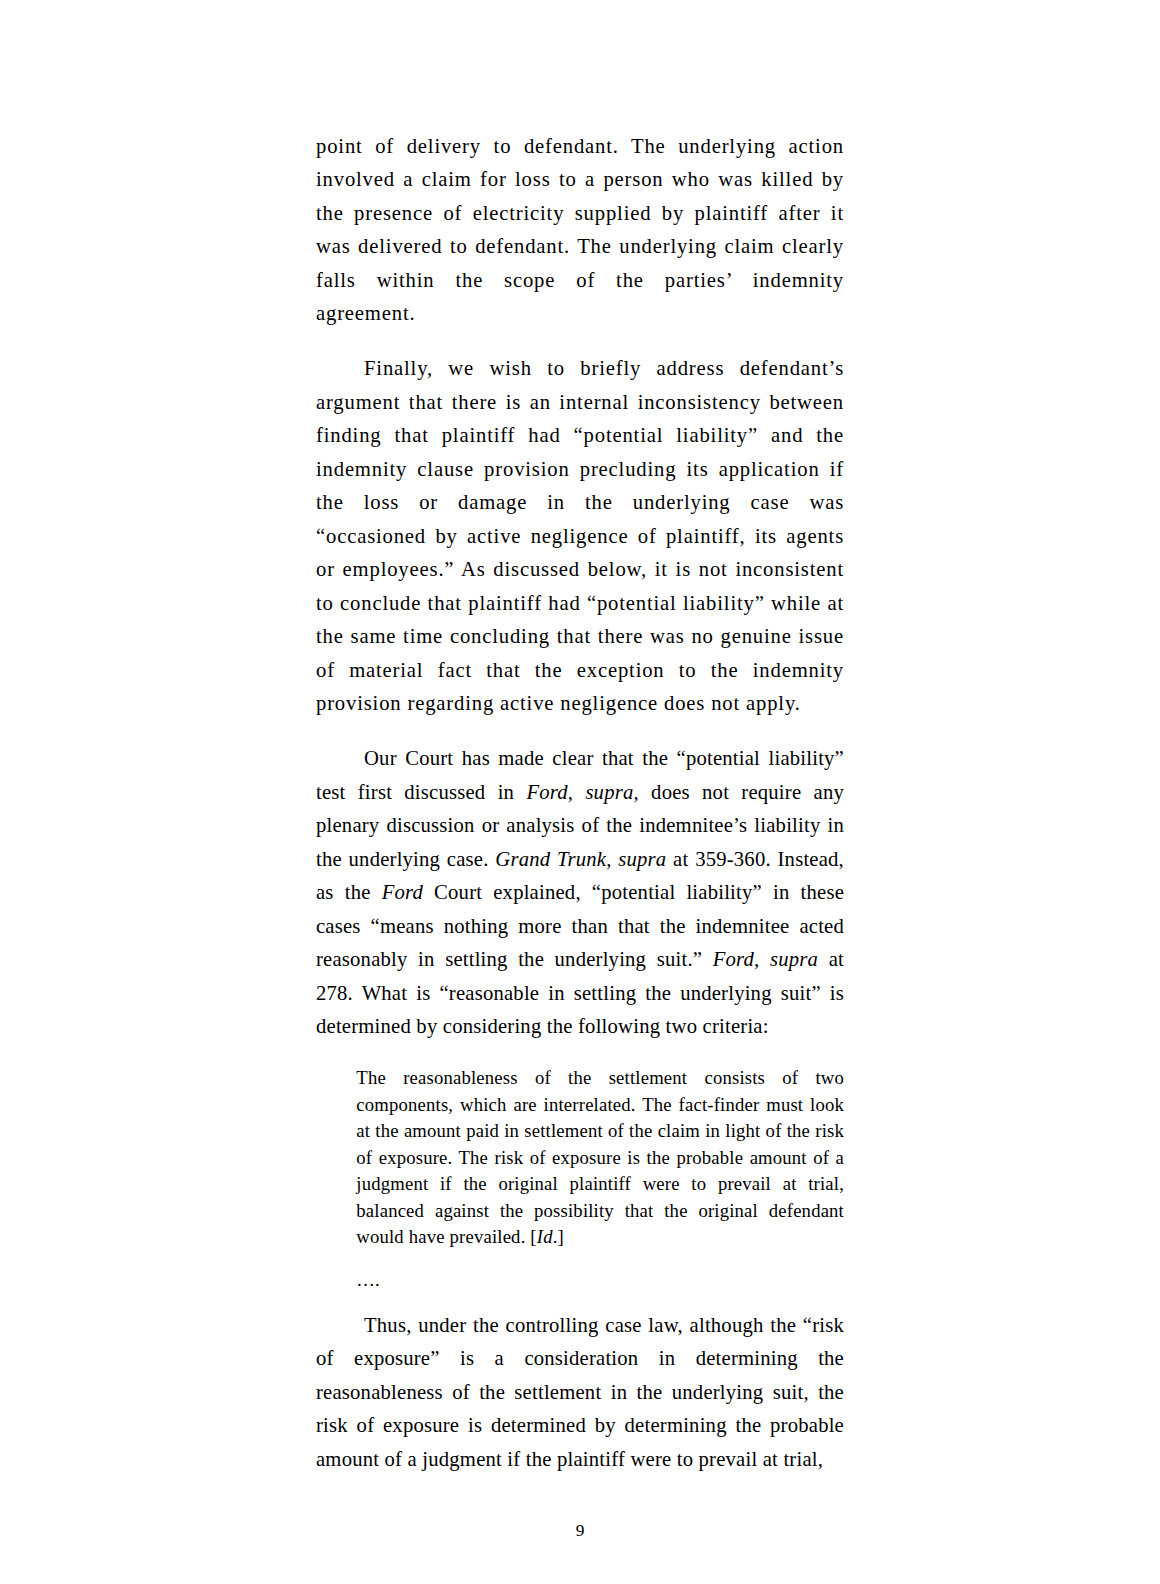point of delivery to defendant. The underlying action involved a claim for loss to a person who was killed by the presence of electricity supplied by plaintiff after it was delivered to defendant. The underlying claim clearly falls within the scope of the parties’ indemnity agreement.
Finally, we wish to briefly address defendant’s argument that there is an internal inconsistency between finding that plaintiff had “potential liability” and the indemnity clause provision precluding its application if the loss or damage in the underlying case was “occasioned by active negligence of plaintiff, its agents or employees.” As discussed below, it is not inconsistent to conclude that plaintiff had “potential liability” while at the same time concluding that there was no genuine issue of material fact that the exception to the indemnity provision regarding active negligence does not apply.
Our Court has made clear that the “potential liability” test first discussed in Ford, supra, does not require any plenary discussion or analysis of the indemnitee’s liability in the underlying case. Grand Trunk, supra at 359-360. Instead, as the Ford Court explained, “potential liability” in these cases “means nothing more than that the indemnitee acted reasonably in settling the underlying suit.” Ford, supra at 278. What is “reasonable in settling the underlying suit” is determined by considering the following two criteria:
The reasonableness of the settlement consists of two components, which are interrelated. The fact-finder must look at the amount paid in settlement of the claim in light of the risk of exposure. The risk of exposure is the probable amount of a judgment if the original plaintiff were to prevail at trial, balanced against the possibility that the original defendant would have prevailed. [Id.]
….
Thus, under the controlling case law, although the “risk of exposure” is a consideration in determining the reasonableness of the settlement in the underlying suit, the risk of exposure is determined by determining the probable amount of a judgment if the plaintiff were to prevail at trial,
9